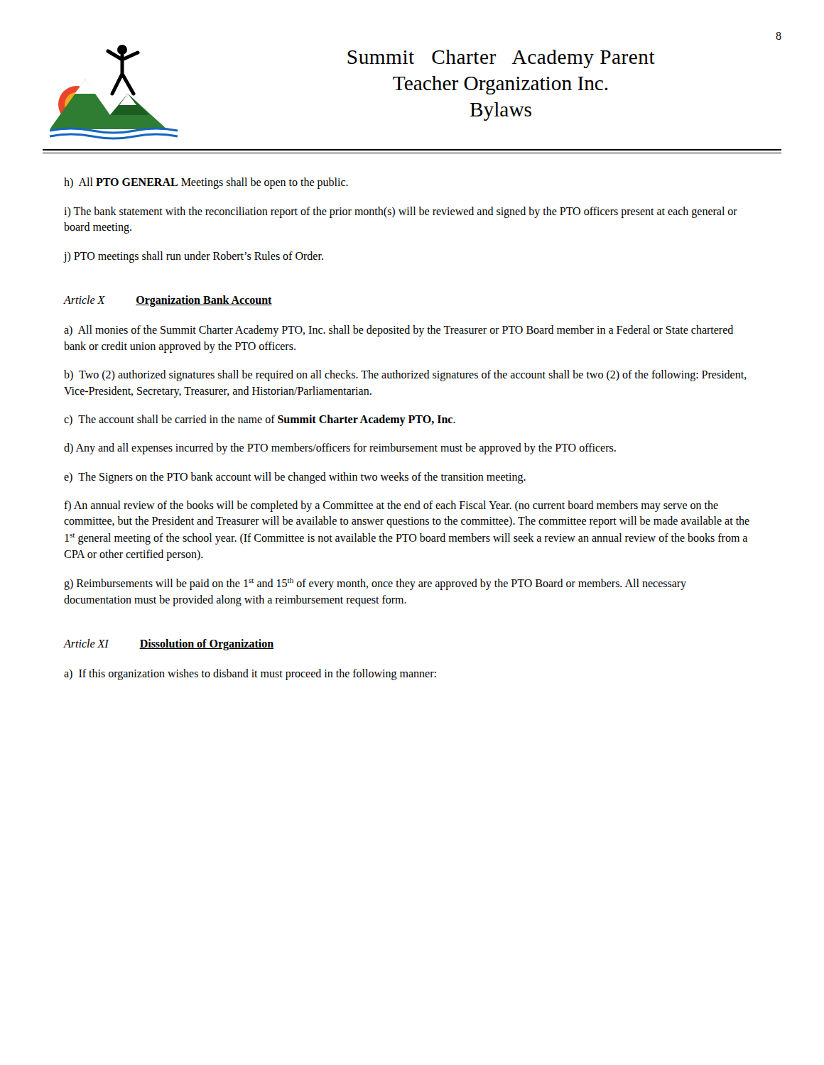8
Summit Charter Academy Parent
Teacher Organization Inc.
Bylaws
h) All PTO GENERAL Meetings shall be open to the public.
i) The bank statement with the reconciliation report of the prior month(s) will be reviewed and signed by the PTO officers present at each general or board meeting.
j) PTO meetings shall run under Robert’s Rules of Order.
Article X Organization Bank Account
a) All monies of the Summit Charter Academy PTO, Inc. shall be deposited by the Treasurer or PTO Board member in a Federal or State chartered bank or credit union approved by the PTO officers.
b) Two (2) authorized signatures shall be required on all checks. The authorized signatures of the account shall be two (2) of the following: President, Vice-President, Secretary, Treasurer, and Historian/Parliamentarian.
c) The account shall be carried in the name of Summit Charter Academy PTO, Inc.
d) Any and all expenses incurred by the PTO members/officers for reimbursement must be approved by the PTO officers.
e) The Signers on the PTO bank account will be changed within two weeks of the transition meeting.
f) An annual review of the books will be completed by a Committee at the end of each Fiscal Year. (no current board members may serve on the committee, but the President and Treasurer will be available to answer questions to the committee). The committee report will be made available at the 1st general meeting of the school year. (If Committee is not available the PTO board members will seek a review an annual review of the books from a CPA or other certified person).
g) Reimbursements will be paid on the 1st and 15th of every month, once they are approved by the PTO Board or members. All necessary documentation must be provided along with a reimbursement request form.
Article XI Dissolution of Organization
a) If this organization wishes to disband it must proceed in the following manner: